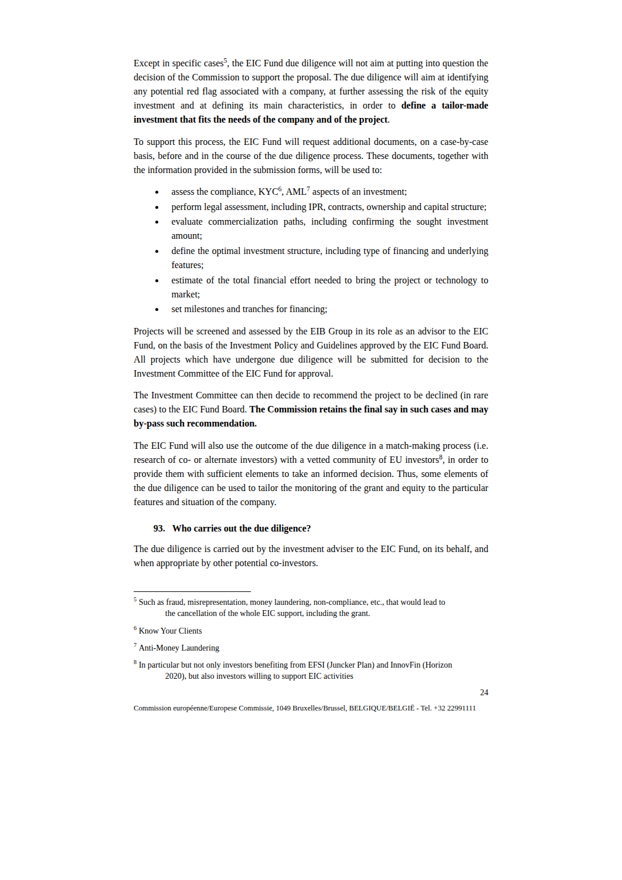Except in specific cases5, the EIC Fund due diligence will not aim at putting into question the decision of the Commission to support the proposal. The due diligence will aim at identifying any potential red flag associated with a company, at further assessing the risk of the equity investment and at defining its main characteristics, in order to define a tailor-made investment that fits the needs of the company and of the project.
To support this process, the EIC Fund will request additional documents, on a case-by-case basis, before and in the course of the due diligence process. These documents, together with the information provided in the submission forms, will be used to:
assess the compliance, KYC6, AML7 aspects of an investment;
perform legal assessment, including IPR, contracts, ownership and capital structure;
evaluate commercialization paths, including confirming the sought investment amount;
define the optimal investment structure, including type of financing and underlying features;
estimate of the total financial effort needed to bring the project or technology to market;
set milestones and tranches for financing;
Projects will be screened and assessed by the EIB Group in its role as an advisor to the EIC Fund, on the basis of the Investment Policy and Guidelines approved by the EIC Fund Board. All projects which have undergone due diligence will be submitted for decision to the Investment Committee of the EIC Fund for approval.
The Investment Committee can then decide to recommend the project to be declined (in rare cases) to the EIC Fund Board. The Commission retains the final say in such cases and may by-pass such recommendation.
The EIC Fund will also use the outcome of the due diligence in a match-making process (i.e. research of co- or alternate investors) with a vetted community of EU investors8, in order to provide them with sufficient elements to take an informed decision. Thus, some elements of the due diligence can be used to tailor the monitoring of the grant and equity to the particular features and situation of the company.
93. Who carries out the due diligence?
The due diligence is carried out by the investment adviser to the EIC Fund, on its behalf, and when appropriate by other potential co-investors.
5 Such as fraud, misrepresentation, money laundering, non-compliance, etc., that would lead to the cancellation of the whole EIC support, including the grant.
6 Know Your Clients
7 Anti-Money Laundering
8 In particular but not only investors benefiting from EFSI (Juncker Plan) and InnovFin (Horizon 2020), but also investors willing to support EIC activities
24
Commission européenne/Europese Commissie, 1049 Bruxelles/Brussel, BELGIQUE/BELGIË - Tel. +32 22991111